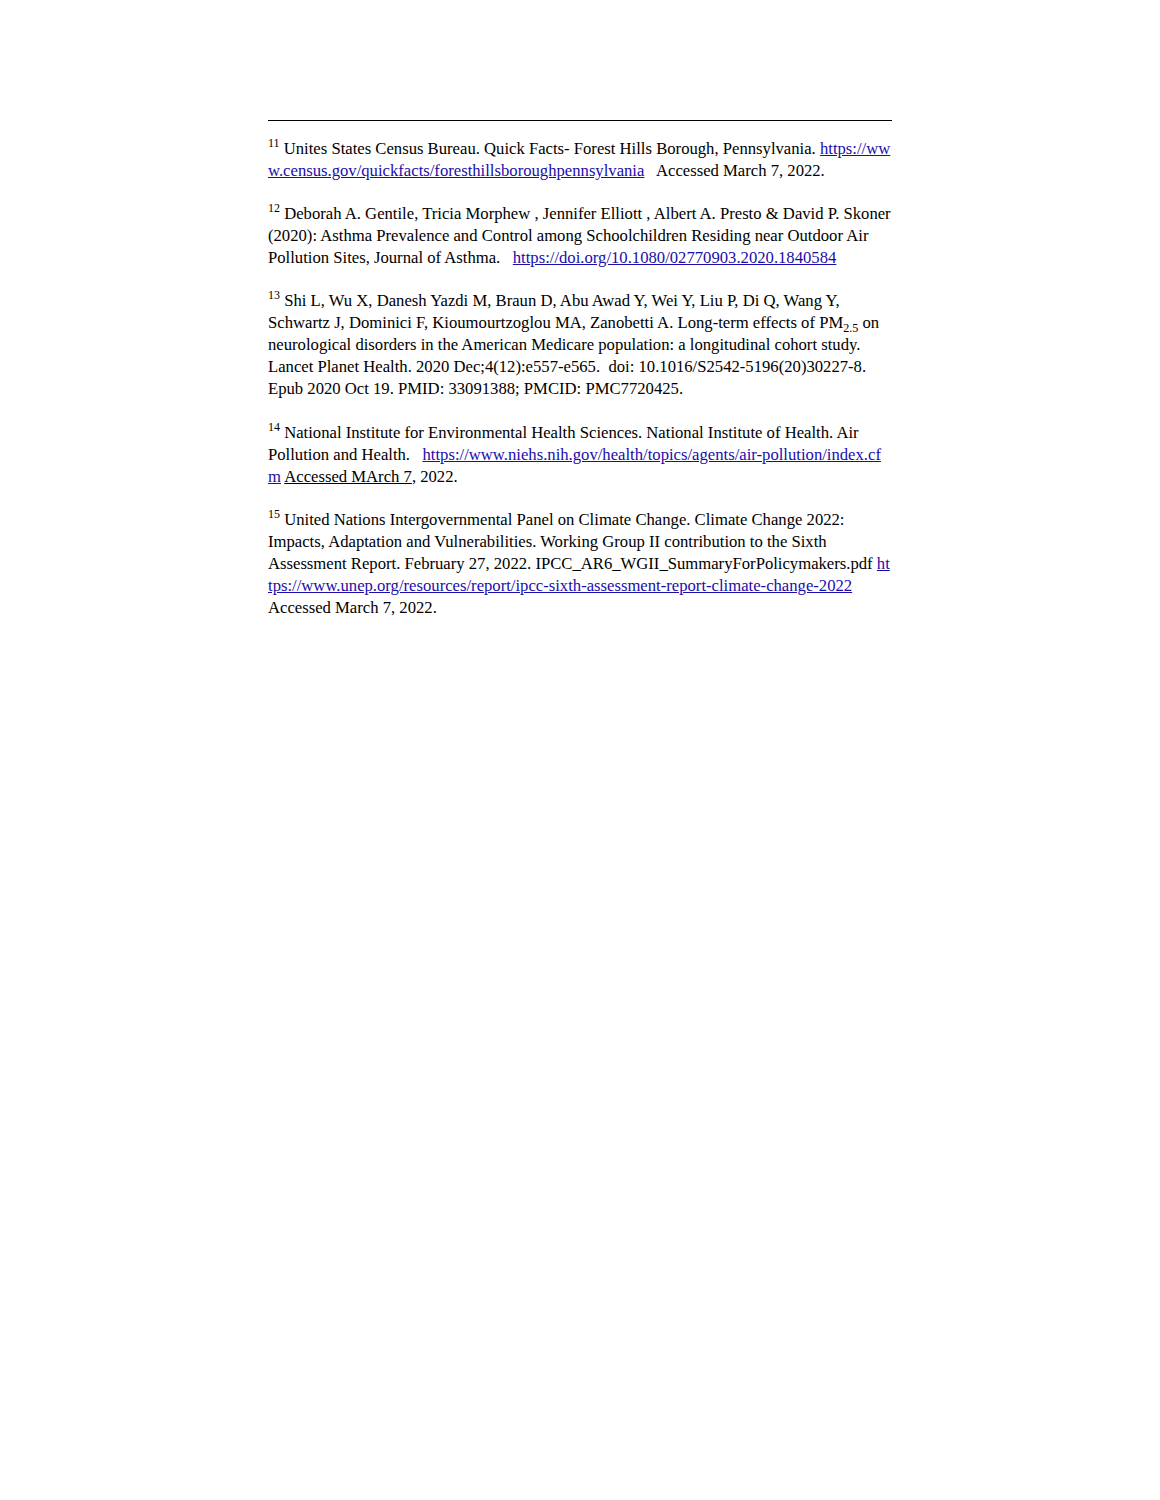11 Unites States Census Bureau. Quick Facts- Forest Hills Borough, Pennsylvania. https://www.census.gov/quickfacts/foresthillsboroughpennsylvania Accessed March 7, 2022.
12 Deborah A. Gentile, Tricia Morphew , Jennifer Elliott , Albert A. Presto & David P. Skoner (2020): Asthma Prevalence and Control among Schoolchildren Residing near Outdoor Air Pollution Sites, Journal of Asthma. https://doi.org/10.1080/02770903.2020.1840584
13 Shi L, Wu X, Danesh Yazdi M, Braun D, Abu Awad Y, Wei Y, Liu P, Di Q, Wang Y, Schwartz J, Dominici F, Kioumourtzoglou MA, Zanobetti A. Long-term effects of PM2.5 on neurological disorders in the American Medicare population: a longitudinal cohort study. Lancet Planet Health. 2020 Dec;4(12):e557-e565. doi: 10.1016/S2542-5196(20)30227-8. Epub 2020 Oct 19. PMID: 33091388; PMCID: PMC7720425.
14 National Institute for Environmental Health Sciences. National Institute of Health. Air Pollution and Health. https://www.niehs.nih.gov/health/topics/agents/air-pollution/index.cfm Accessed MArch 7, 2022.
15 United Nations Intergovernmental Panel on Climate Change. Climate Change 2022: Impacts, Adaptation and Vulnerabilities. Working Group II contribution to the Sixth Assessment Report. February 27, 2022. IPCC_AR6_WGII_SummaryForPolicymakers.pdf https://www.unep.org/resources/report/ipcc-sixth-assessment-report-climate-change-2022 Accessed March 7, 2022.